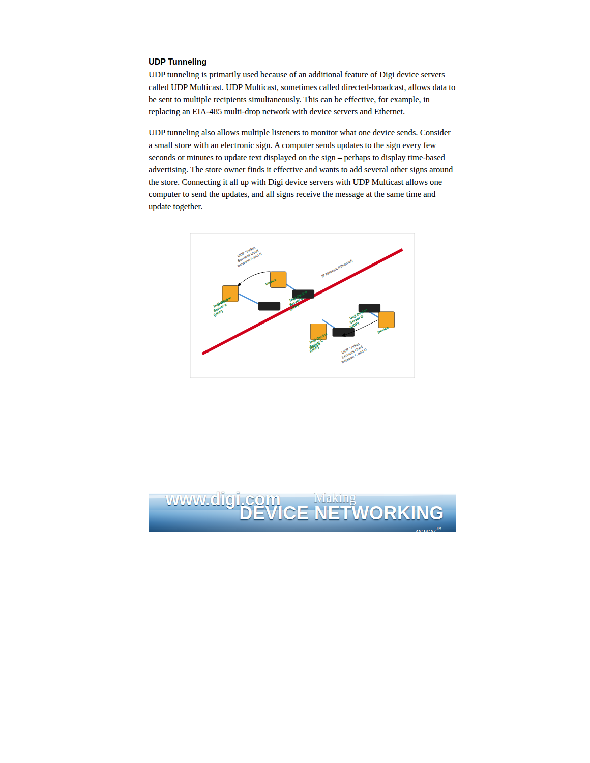UDP Tunneling
UDP tunneling is primarily used because of an additional feature of Digi device servers called UDP Multicast. UDP Multicast, sometimes called directed-broadcast, allows data to be sent to multiple recipients simultaneously. This can be effective, for example, in replacing an EIA-485 multi-drop network with device servers and Ethernet.
UDP tunneling also allows multiple listeners to monitor what one device sends. Consider a small store with an electronic sign. A computer sends updates to the sign every few seconds or minutes to update text displayed on the sign – perhaps to display time-based advertising. The store owner finds it effective and wants to add several other signs around the store. Connecting it all up with Digi device servers with UDP Multicast allows one computer to send the updates, and all signs receive the message at the same time and update together.
www.digi.com
Making
DEVICE NETWORKING
easy™